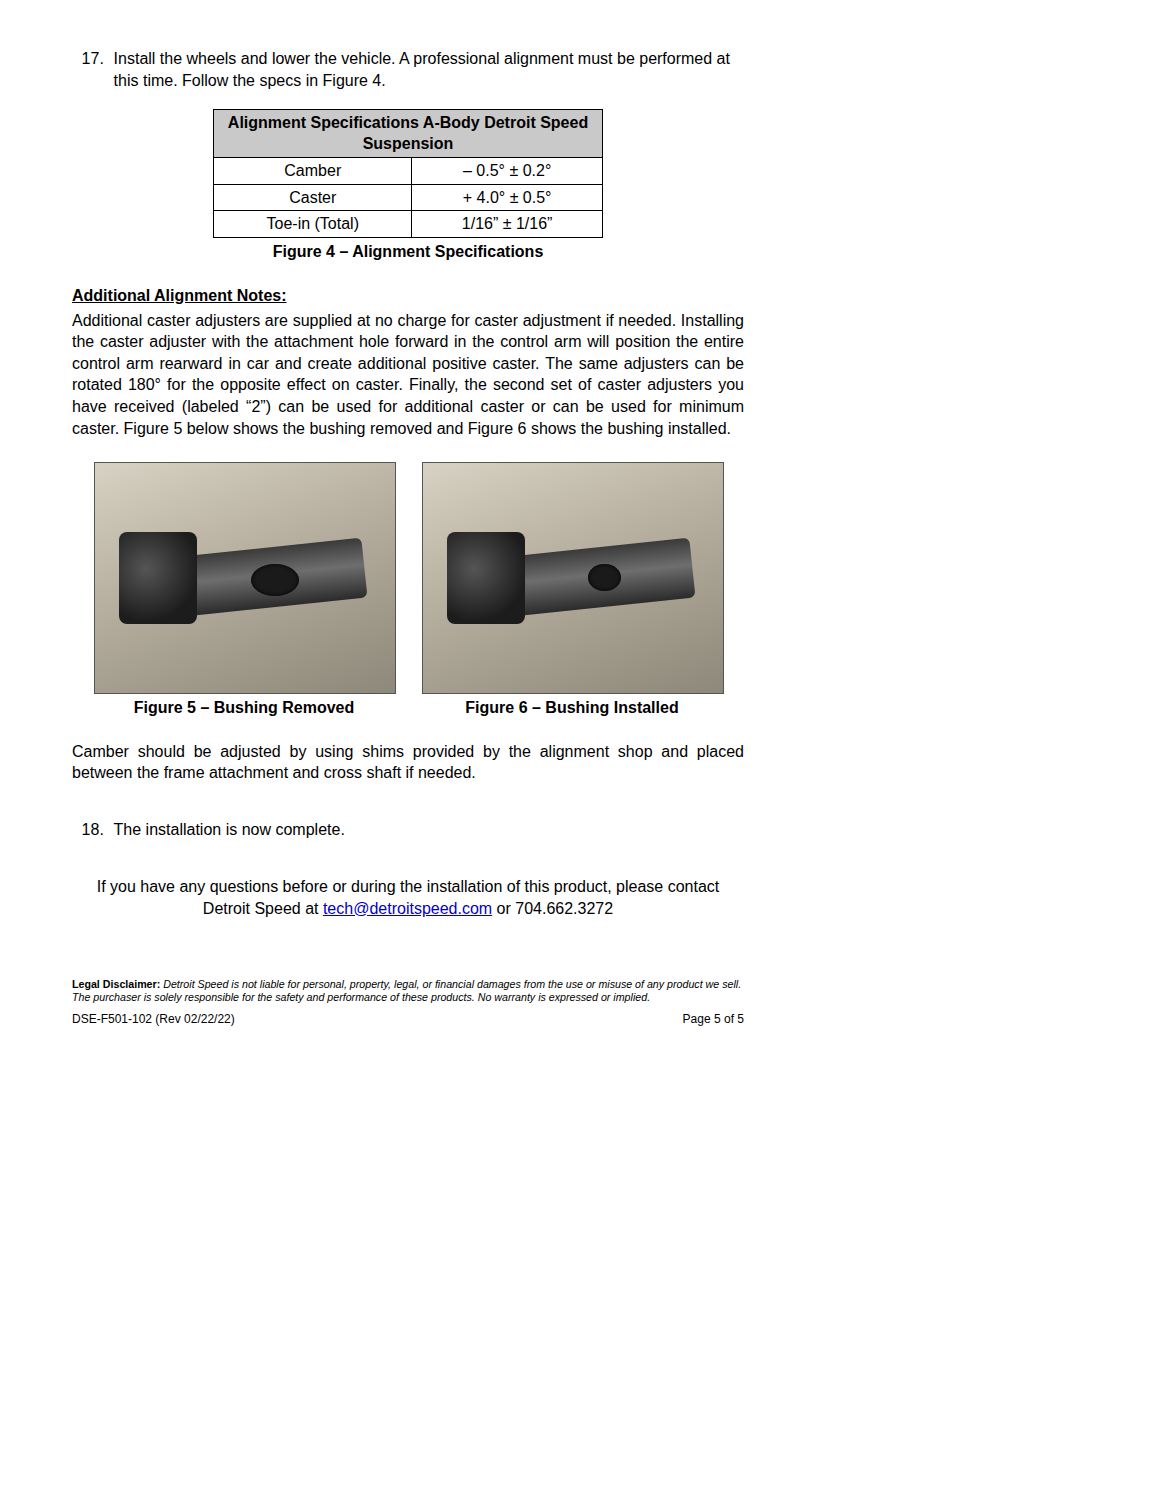17. Install the wheels and lower the vehicle. A professional alignment must be performed at this time. Follow the specs in Figure 4.
| Alignment Specifications A-Body Detroit Speed Suspension |
| --- |
| Camber | – 0.5° ± 0.2° |
| Caster | + 4.0° ± 0.5° |
| Toe-in (Total) | 1/16” ± 1/16” |
Figure 4 – Alignment Specifications
Additional Alignment Notes:
Additional caster adjusters are supplied at no charge for caster adjustment if needed. Installing the caster adjuster with the attachment hole forward in the control arm will position the entire control arm rearward in car and create additional positive caster. The same adjusters can be rotated 180° for the opposite effect on caster. Finally, the second set of caster adjusters you have received (labeled “2”) can be used for additional caster or can be used for minimum caster. Figure 5 below shows the bushing removed and Figure 6 shows the bushing installed.
Figure 5 – Bushing Removed
Figure 6 – Bushing Installed
Camber should be adjusted by using shims provided by the alignment shop and placed between the frame attachment and cross shaft if needed.
18. The installation is now complete.
If you have any questions before or during the installation of this product, please contact
Detroit Speed at tech@detroitspeed.com or 704.662.3272
Legal Disclaimer: Detroit Speed is not liable for personal, property, legal, or financial damages from the use or misuse of any product we sell. The purchaser is solely responsible for the safety and performance of these products. No warranty is expressed or implied.
DSE-F501-102 (Rev 02/22/22) Page 5 of 5